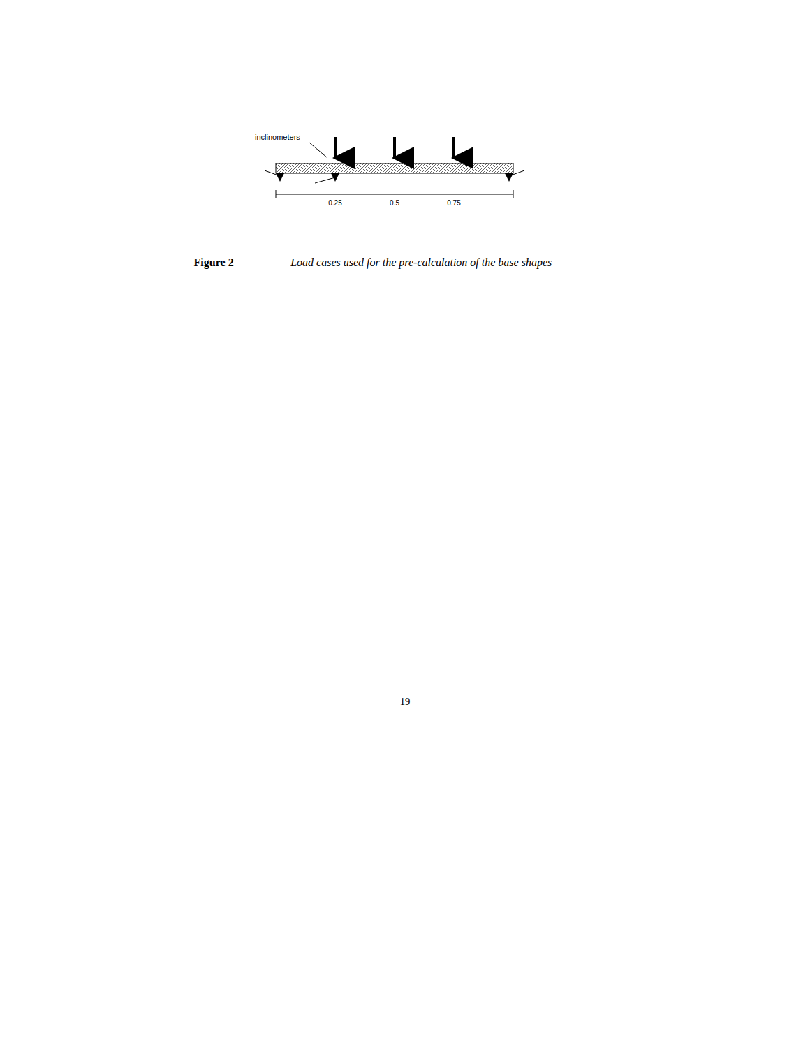inclinometers 0.25 0.5 0.75
Figure 2 Load cases used for the pre-calculation of the base shapes
19